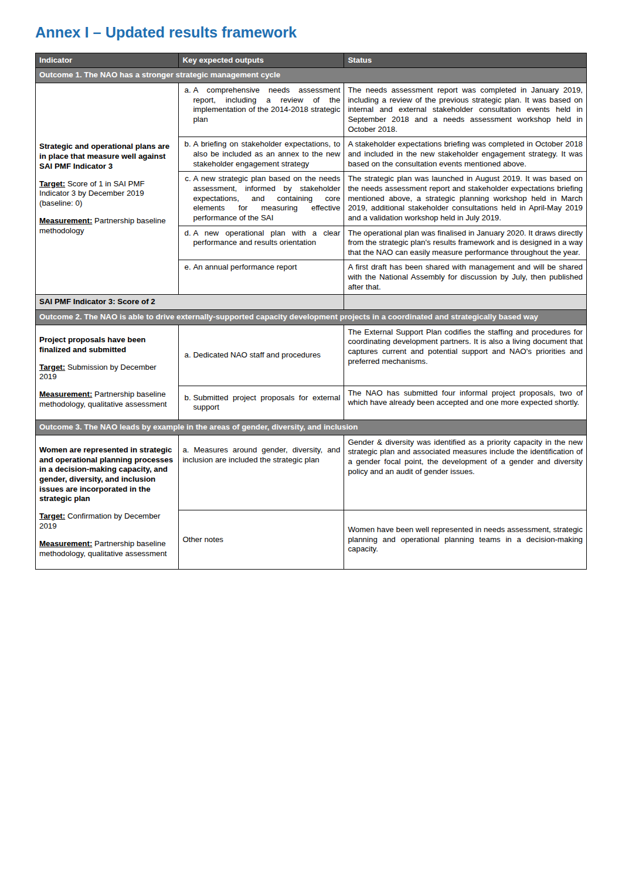Annex I – Updated results framework
| Indicator | Key expected outputs | Status |
| --- | --- | --- |
| Outcome 1. The NAO has a stronger strategic management cycle |
| Strategic and operational plans are in place that measure well against SAI PMF Indicator 3 Target: Score of 1 in SAI PMF Indicator 3 by December 2019 (baseline: 0) Measurement: Partnership baseline methodology | A comprehensive needs assessment report, including a review of the implementation of the 2014-2018 strategic plan | The needs assessment report was completed in January 2019, including a review of the previous strategic plan. It was based on internal and external stakeholder consultation events held in September 2018 and a needs assessment workshop held in October 2018. |
| A briefing on stakeholder expectations, to also be included as an annex to the new stakeholder engagement strategy | A stakeholder expectations briefing was completed in October 2018 and included in the new stakeholder engagement strategy. It was based on the consultation events mentioned above. |
| A new strategic plan based on the needs assessment, informed by stakeholder expectations, and containing core elements for measuring effective performance of the SAI | The strategic plan was launched in August 2019. It was based on the needs assessment report and stakeholder expectations briefing mentioned above, a strategic planning workshop held in March 2019, additional stakeholder consultations held in April-May 2019 and a validation workshop held in July 2019. |
| A new operational plan with a clear performance and results orientation | The operational plan was finalised in January 2020. It draws directly from the strategic plan's results framework and is designed in a way that the NAO can easily measure performance throughout the year. |
| An annual performance report | A first draft has been shared with management and will be shared with the National Assembly for discussion by July, then published after that. |
| SAI PMF Indicator 3: Score of 2 | |
| Outcome 2. The NAO is able to drive externally-supported capacity development projects in a coordinated and strategically based way |
| Project proposals have been finalized and submitted Target: Submission by December 2019 Measurement: Partnership baseline methodology, qualitative assessment | Dedicated NAO staff and procedures | The External Support Plan codifies the staffing and procedures for coordinating development partners. It is also a living document that captures current and potential support and NAO's priorities and preferred mechanisms. |
| Submitted project proposals for external support | The NAO has submitted four informal project proposals, two of which have already been accepted and one more expected shortly. |
| Outcome 3. The NAO leads by example in the areas of gender, diversity, and inclusion |
| Women are represented in strategic and operational planning processes in a decision-making capacity, and gender, diversity, and inclusion issues are incorporated in the strategic plan Target: Confirmation by December 2019 Measurement: Partnership baseline methodology, qualitative assessment | a. Measures around gender, diversity, and inclusion are included the strategic plan | Gender & diversity was identified as a priority capacity in the new strategic plan and associated measures include the identification of a gender focal point, the development of a gender and diversity policy and an audit of gender issues. |
| Other notes | Women have been well represented in needs assessment, strategic planning and operational planning teams in a decision-making capacity. |